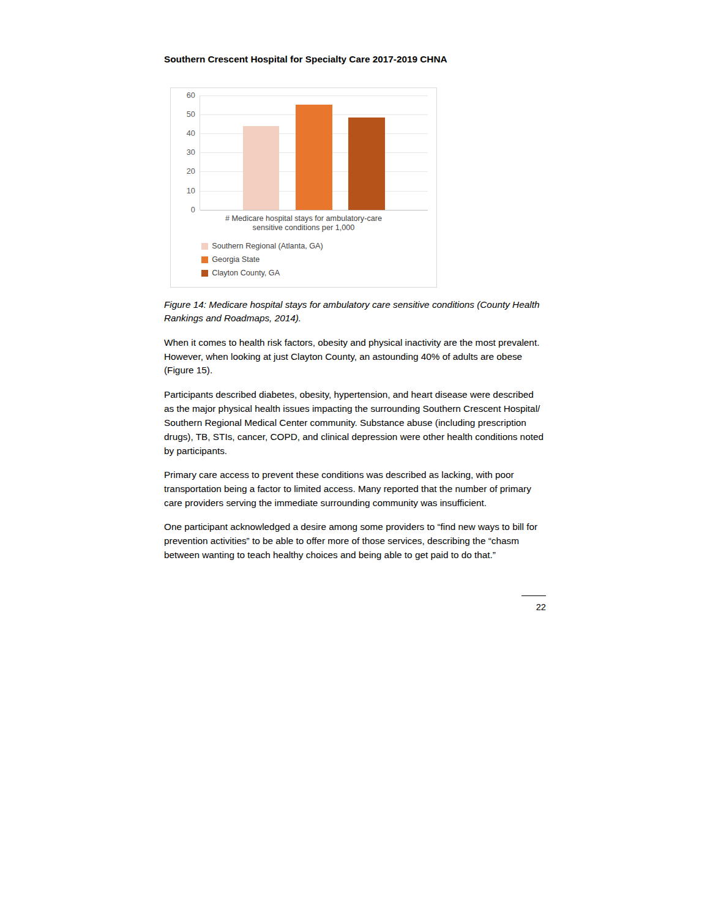Southern Crescent Hospital for Specialty Care 2017-2019 CHNA
60
50
40
30
20
10
0
# Medicare hospital stays for ambulatory-care
sensitive conditions per 1,000
Southern Regional (Atlanta, GA)
Georgia State
Clayton County, GA
Figure 14: Medicare hospital stays for ambulatory care sensitive conditions (County Health Rankings and Roadmaps, 2014).
When it comes to health risk factors, obesity and physical inactivity are the most prevalent. However, when looking at just Clayton County, an astounding 40% of adults are obese (Figure 15).
Participants described diabetes, obesity, hypertension, and heart disease were described as the major physical health issues impacting the surrounding Southern Crescent Hospital/ Southern Regional Medical Center community. Substance abuse (including prescription drugs), TB, STIs, cancer, COPD, and clinical depression were other health conditions noted by participants.
Primary care access to prevent these conditions was described as lacking, with poor transportation being a factor to limited access. Many reported that the number of primary care providers serving the immediate surrounding community was insufficient.
One participant acknowledged a desire among some providers to “find new ways to bill for prevention activities” to be able to offer more of those services, describing the “chasm between wanting to teach healthy choices and being able to get paid to do that.”
22